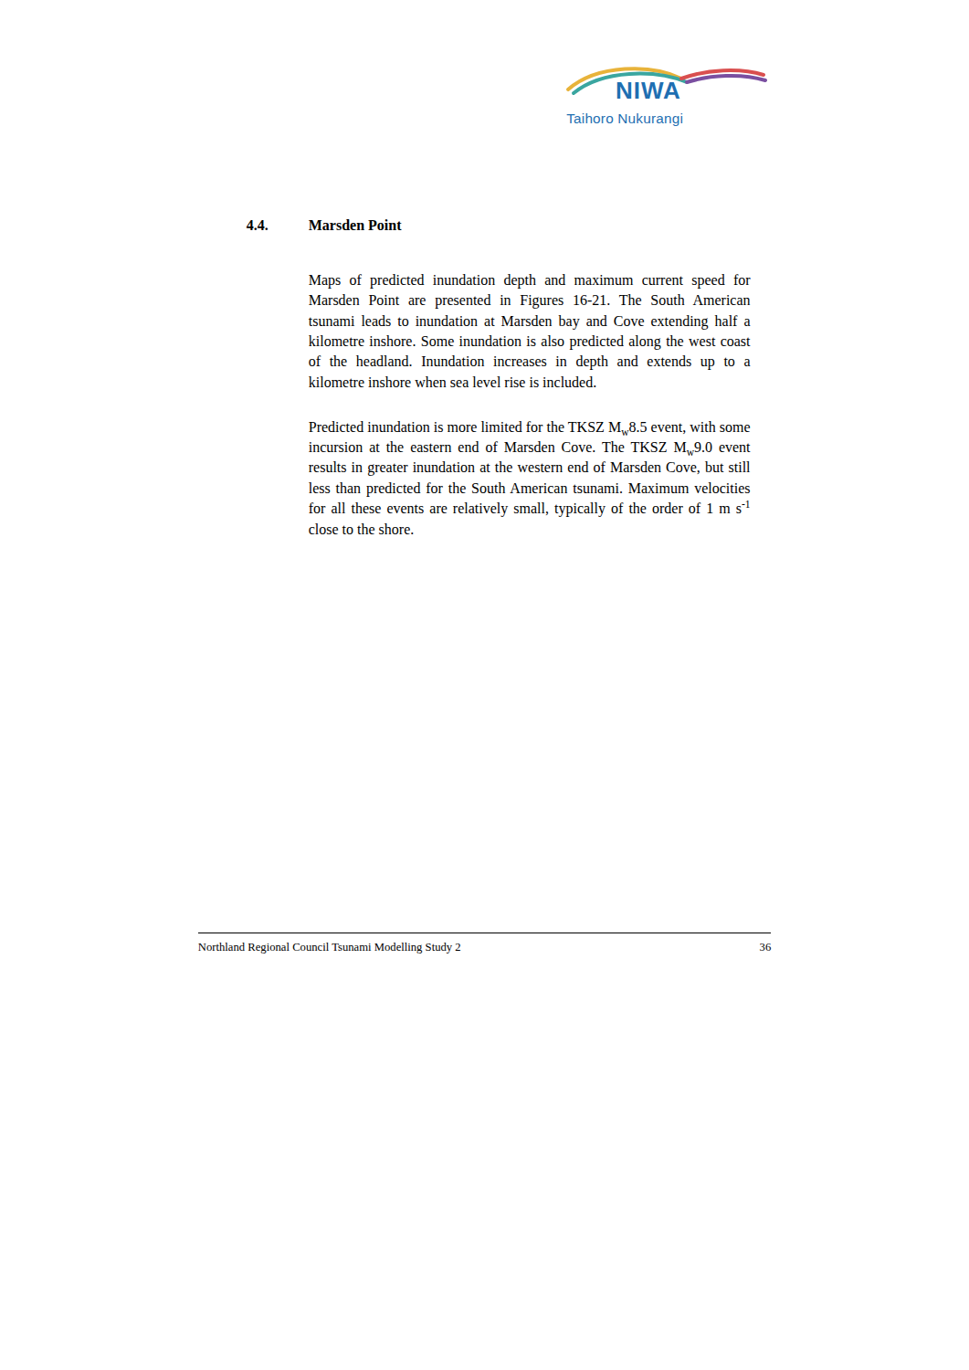NIWA
Taihoro Nukurangi
4.4. Marsden Point
Maps of predicted inundation depth and maximum current speed for Marsden Point are presented in Figures 16-21. The South American tsunami leads to inundation at Marsden bay and Cove extending half a kilometre inshore. Some inundation is also predicted along the west coast of the headland. Inundation increases in depth and extends up to a kilometre inshore when sea level rise is included.
Predicted inundation is more limited for the TKSZ Mw8.5 event, with some incursion at the eastern end of Marsden Cove. The TKSZ Mw9.0 event results in greater inundation at the western end of Marsden Cove, but still less than predicted for the South American tsunami. Maximum velocities for all these events are relatively small, typically of the order of 1 m s-1 close to the shore.
Northland Regional Council Tsunami Modelling Study 2 36